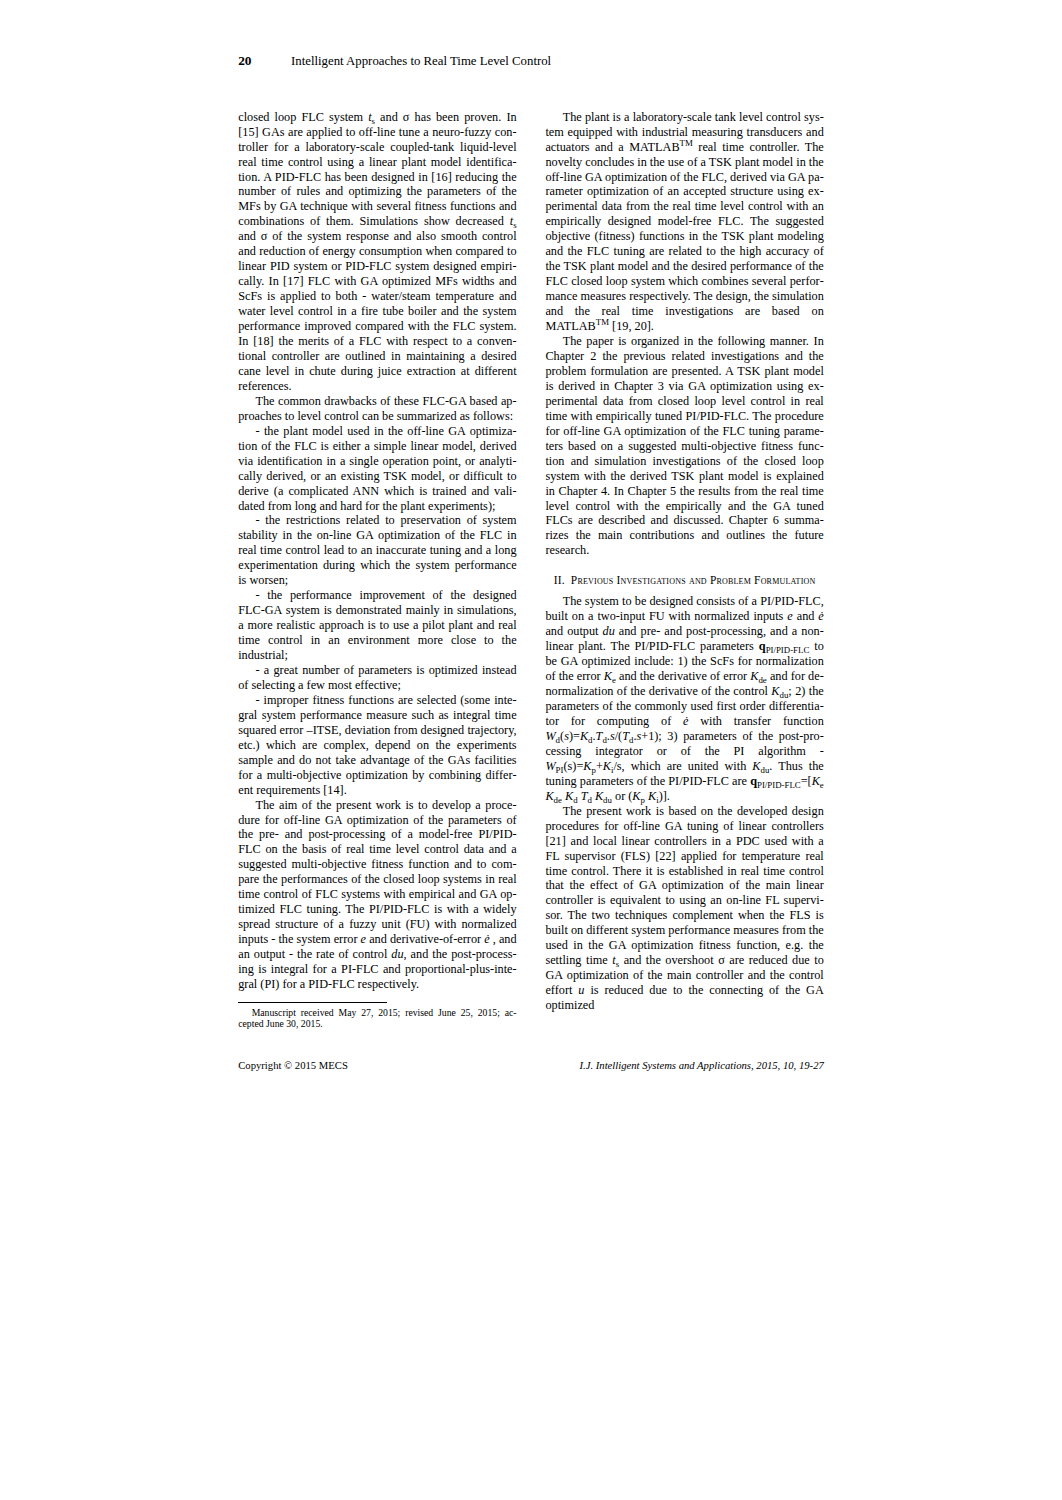20
Intelligent Approaches to Real Time Level Control
closed loop FLC system ts and σ has been proven. In [15] GAs are applied to off-line tune a neuro-fuzzy controller for a laboratory-scale coupled-tank liquid-level real time control using a linear plant model identification. A PID-FLC has been designed in [16] reducing the number of rules and optimizing the parameters of the MFs by GA technique with several fitness functions and combinations of them. Simulations show decreased ts and σ of the system response and also smooth control and reduction of energy consumption when compared to linear PID system or PID-FLC system designed empirically. In [17] FLC with GA optimized MFs widths and ScFs is applied to both - water/steam temperature and water level control in a fire tube boiler and the system performance improved compared with the FLC system. In [18] the merits of a FLC with respect to a conventional controller are outlined in maintaining a desired cane level in chute during juice extraction at different references.
The common drawbacks of these FLC-GA based approaches to level control can be summarized as follows:
- the plant model used in the off-line GA optimization of the FLC is either a simple linear model, derived via identification in a single operation point, or analytically derived, or an existing TSK model, or difficult to derive (a complicated ANN which is trained and validated from long and hard for the plant experiments);
- the restrictions related to preservation of system stability in the on-line GA optimization of the FLC in real time control lead to an inaccurate tuning and a long experimentation during which the system performance is worsen;
- the performance improvement of the designed FLC-GA system is demonstrated mainly in simulations, a more realistic approach is to use a pilot plant and real time control in an environment more close to the industrial;
- a great number of parameters is optimized instead of selecting a few most effective;
- improper fitness functions are selected (some integral system performance measure such as integral time squared error –ITSE, deviation from designed trajectory, etc.) which are complex, depend on the experiments sample and do not take advantage of the GAs facilities for a multi-objective optimization by combining different requirements [14].
The aim of the present work is to develop a procedure for off-line GA optimization of the parameters of the pre- and post-processing of a model-free PI/PID-FLC on the basis of real time level control data and a suggested multi-objective fitness function and to compare the performances of the closed loop systems in real time control of FLC systems with empirical and GA optimized FLC tuning. The PI/PID-FLC is with a widely spread structure of a fuzzy unit (FU) with normalized inputs - the system error e and derivative-of-error ė , and an output - the rate of control du, and the post-processing is integral for a PI-FLC and proportional-plus-integral (PI) for a PID-FLC respectively.
Manuscript received May 27, 2015; revised June 25, 2015; accepted June 30, 2015.
The plant is a laboratory-scale tank level control system equipped with industrial measuring transducers and actuators and a MATLABTM real time controller. The novelty concludes in the use of a TSK plant model in the off-line GA optimization of the FLC, derived via GA parameter optimization of an accepted structure using experimental data from the real time level control with an empirically designed model-free FLC. The suggested objective (fitness) functions in the TSK plant modeling and the FLC tuning are related to the high accuracy of the TSK plant model and the desired performance of the FLC closed loop system which combines several performance measures respectively. The design, the simulation and the real time investigations are based on MATLABTM [19, 20].
The paper is organized in the following manner. In Chapter 2 the previous related investigations and the problem formulation are presented. A TSK plant model is derived in Chapter 3 via GA optimization using experimental data from closed loop level control in real time with empirically tuned PI/PID-FLC. The procedure for off-line GA optimization of the FLC tuning parameters based on a suggested multi-objective fitness function and simulation investigations of the closed loop system with the derived TSK plant model is explained in Chapter 4. In Chapter 5 the results from the real time level control with the empirically and the GA tuned FLCs are described and discussed. Chapter 6 summarizes the main contributions and outlines the future research.
II. Previous Investigations and Problem Formulation
The system to be designed consists of a PI/PID-FLC, built on a two-input FU with normalized inputs e and ė and output du and pre- and post-processing, and a nonlinear plant. The PI/PID-FLC parameters qPI/PID-FLC to be GA optimized include: 1) the ScFs for normalization of the error Ke and the derivative of error Kde and for denormalization of the derivative of the control Kdu; 2) the parameters of the commonly used first order differentiator for computing of ė with transfer function Wd(s)=Kd.Td.s/(Td.s+1); 3) parameters of the post-processing integrator or of the PI algorithm - WPI(s)=Kp+Ki/s, which are united with Kdu. Thus the tuning parameters of the PI/PID-FLC are qPI/PID-FLC=[Ke Kde Kd Td Kdu or (Kp Ki)].
The present work is based on the developed design procedures for off-line GA tuning of linear controllers [21] and local linear controllers in a PDC used with a FL supervisor (FLS) [22] applied for temperature real time control. There it is established in real time control that the effect of GA optimization of the main linear controller is equivalent to using an on-line FL supervisor. The two techniques complement when the FLS is built on different system performance measures from the used in the GA optimization fitness function, e.g. the settling time ts and the overshoot σ are reduced due to GA optimization of the main controller and the control effort u is reduced due to the connecting of the GA optimized
Copyright © 2015 MECS
I.J. Intelligent Systems and Applications, 2015, 10, 19-27